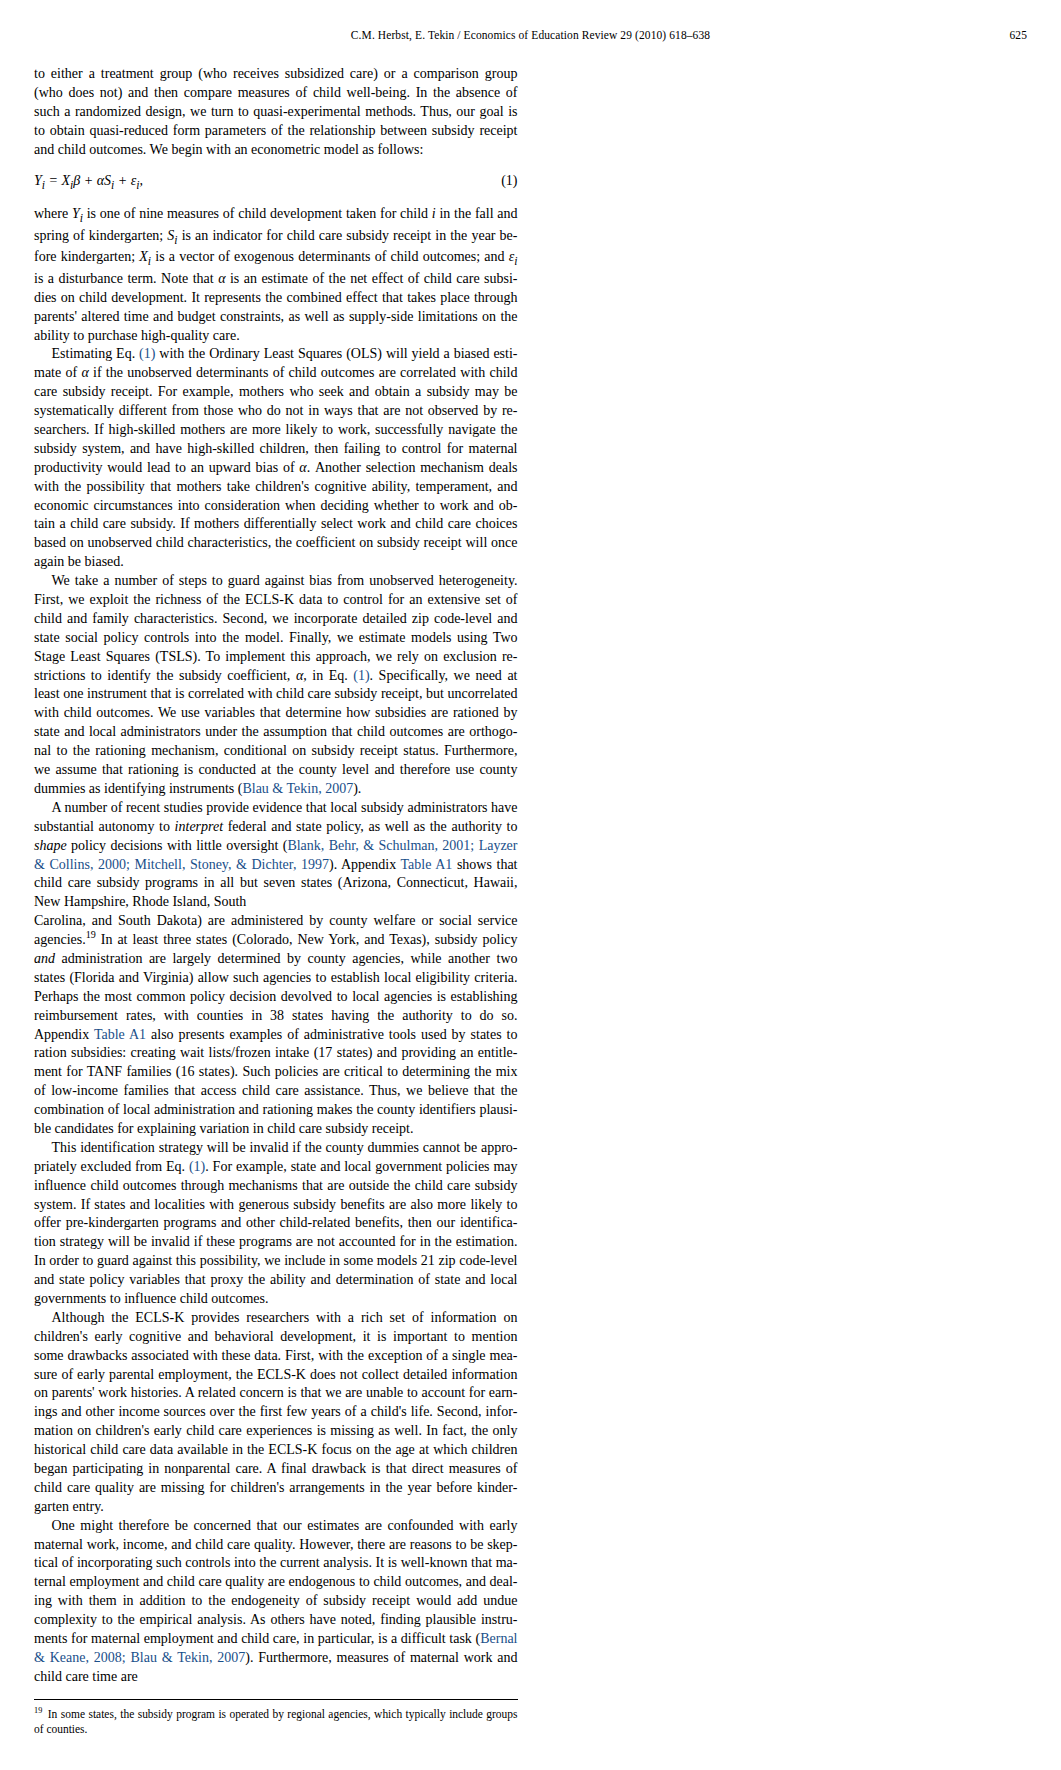C.M. Herbst, E. Tekin / Economics of Education Review 29 (2010) 618–638 625
to either a treatment group (who receives subsidized care) or a comparison group (who does not) and then compare measures of child well-being. In the absence of such a randomized design, we turn to quasi-experimental methods. Thus, our goal is to obtain quasi-reduced form parameters of the relationship between subsidy receipt and child outcomes. We begin with an econometric model as follows:
Yi = Xiβ + αSi + εi, (1)
where Yi is one of nine measures of child development taken for child i in the fall and spring of kindergarten; Si is an indicator for child care subsidy receipt in the year before kindergarten; Xi is a vector of exogenous determinants of child outcomes; and εi is a disturbance term. Note that α is an estimate of the net effect of child care subsidies on child development. It represents the combined effect that takes place through parents' altered time and budget constraints, as well as supply-side limitations on the ability to purchase high-quality care.
Estimating Eq. (1) with the Ordinary Least Squares (OLS) will yield a biased estimate of α if the unobserved determinants of child outcomes are correlated with child care subsidy receipt. For example, mothers who seek and obtain a subsidy may be systematically different from those who do not in ways that are not observed by researchers. If high-skilled mothers are more likely to work, successfully navigate the subsidy system, and have high-skilled children, then failing to control for maternal productivity would lead to an upward bias of α. Another selection mechanism deals with the possibility that mothers take children's cognitive ability, temperament, and economic circumstances into consideration when deciding whether to work and obtain a child care subsidy. If mothers differentially select work and child care choices based on unobserved child characteristics, the coefficient on subsidy receipt will once again be biased.
We take a number of steps to guard against bias from unobserved heterogeneity. First, we exploit the richness of the ECLS-K data to control for an extensive set of child and family characteristics. Second, we incorporate detailed zip code-level and state social policy controls into the model. Finally, we estimate models using Two Stage Least Squares (TSLS). To implement this approach, we rely on exclusion restrictions to identify the subsidy coefficient, α, in Eq. (1). Specifically, we need at least one instrument that is correlated with child care subsidy receipt, but uncorrelated with child outcomes. We use variables that determine how subsidies are rationed by state and local administrators under the assumption that child outcomes are orthogonal to the rationing mechanism, conditional on subsidy receipt status. Furthermore, we assume that rationing is conducted at the county level and therefore use county dummies as identifying instruments (Blau & Tekin, 2007).
A number of recent studies provide evidence that local subsidy administrators have substantial autonomy to interpret federal and state policy, as well as the authority to shape policy decisions with little oversight (Blank, Behr, & Schulman, 2001; Layzer & Collins, 2000; Mitchell, Stoney, & Dichter, 1997). Appendix Table A1 shows that child care subsidy programs in all but seven states (Arizona, Connecticut, Hawaii, New Hampshire, Rhode Island, South
Carolina, and South Dakota) are administered by county welfare or social service agencies.19 In at least three states (Colorado, New York, and Texas), subsidy policy and administration are largely determined by county agencies, while another two states (Florida and Virginia) allow such agencies to establish local eligibility criteria. Perhaps the most common policy decision devolved to local agencies is establishing reimbursement rates, with counties in 38 states having the authority to do so. Appendix Table A1 also presents examples of administrative tools used by states to ration subsidies: creating wait lists/frozen intake (17 states) and providing an entitlement for TANF families (16 states). Such policies are critical to determining the mix of low-income families that access child care assistance. Thus, we believe that the combination of local administration and rationing makes the county identifiers plausible candidates for explaining variation in child care subsidy receipt.
This identification strategy will be invalid if the county dummies cannot be appropriately excluded from Eq. (1). For example, state and local government policies may influence child outcomes through mechanisms that are outside the child care subsidy system. If states and localities with generous subsidy benefits are also more likely to offer pre-kindergarten programs and other child-related benefits, then our identification strategy will be invalid if these programs are not accounted for in the estimation. In order to guard against this possibility, we include in some models 21 zip code-level and state policy variables that proxy the ability and determination of state and local governments to influence child outcomes.
Although the ECLS-K provides researchers with a rich set of information on children's early cognitive and behavioral development, it is important to mention some drawbacks associated with these data. First, with the exception of a single measure of early parental employment, the ECLS-K does not collect detailed information on parents' work histories. A related concern is that we are unable to account for earnings and other income sources over the first few years of a child's life. Second, information on children's early child care experiences is missing as well. In fact, the only historical child care data available in the ECLS-K focus on the age at which children began participating in nonparental care. A final drawback is that direct measures of child care quality are missing for children's arrangements in the year before kindergarten entry.
One might therefore be concerned that our estimates are confounded with early maternal work, income, and child care quality. However, there are reasons to be skeptical of incorporating such controls into the current analysis. It is well-known that maternal employment and child care quality are endogenous to child outcomes, and dealing with them in addition to the endogeneity of subsidy receipt would add undue complexity to the empirical analysis. As others have noted, finding plausible instruments for maternal employment and child care, in particular, is a difficult task (Bernal & Keane, 2008; Blau & Tekin, 2007). Furthermore, measures of maternal work and child care time are
19 In some states, the subsidy program is operated by regional agencies, which typically include groups of counties.